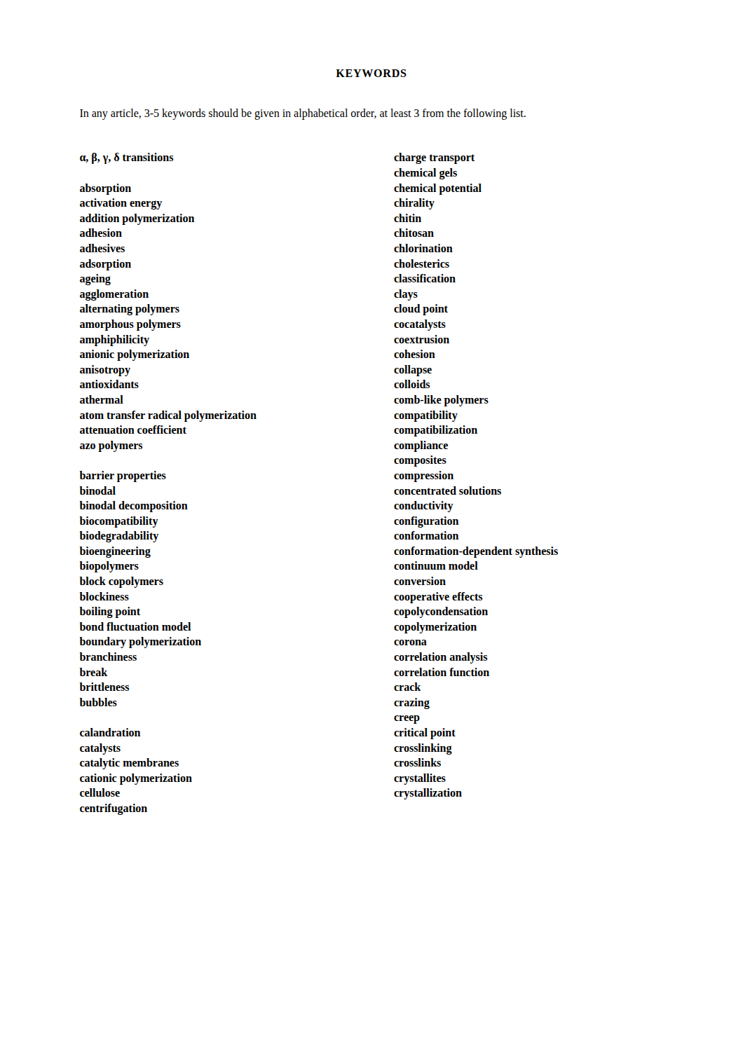KEYWORDS
In any article, 3-5 keywords should be given in alphabetical order, at least 3 from the following list.
α, β, γ, δ transitions
absorption
activation energy
addition polymerization
adhesion
adhesives
adsorption
ageing
agglomeration
alternating polymers
amorphous polymers
amphiphilicity
anionic polymerization
anisotropy
antioxidants
athermal
atom transfer radical polymerization
attenuation coefficient
azo polymers
barrier properties
binodal
binodal decomposition
biocompatibility
biodegradability
bioengineering
biopolymers
block copolymers
blockiness
boiling point
bond fluctuation model
boundary polymerization
branchiness
break
brittleness
bubbles
calandration
catalysts
catalytic membranes
cationic polymerization
cellulose
centrifugation
charge transport
chemical gels
chemical potential
chirality
chitin
chitosan
chlorination
cholesterics
classification
clays
cloud point
cocatalysts
coextrusion
cohesion
collapse
colloids
comb-like polymers
compatibility
compatibilization
compliance
composites
compression
concentrated solutions
conductivity
configuration
conformation
conformation-dependent synthesis
continuum model
conversion
cooperative effects
copolycondensation
copolymerization
corona
correlation analysis
correlation function
crack
crazing
creep
critical point
crosslinking
crosslinks
crystallites
crystallization